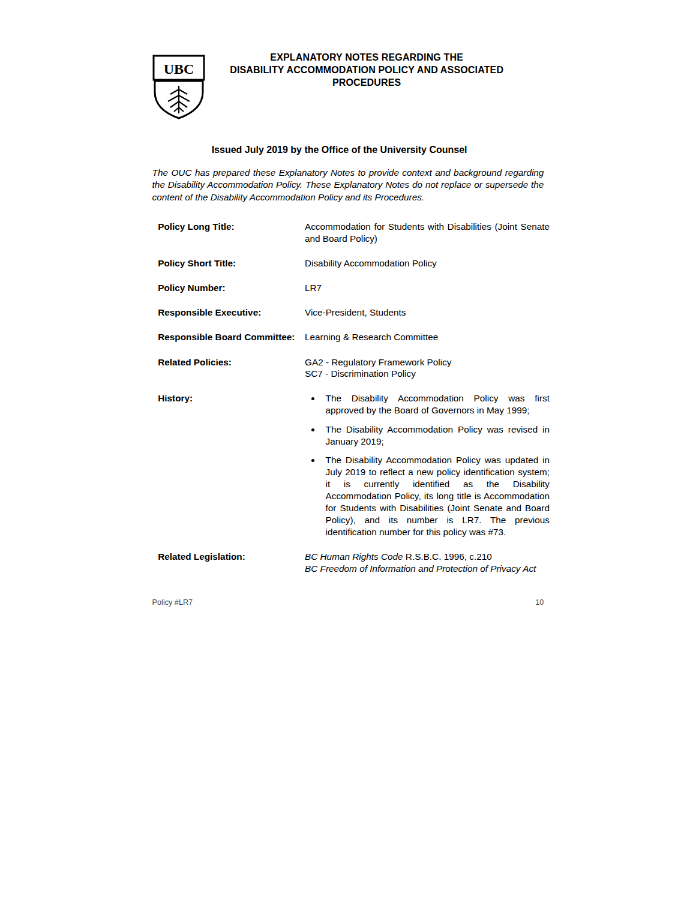UBC
EXPLANATORY NOTES REGARDING THE
DISABILITY ACCOMMODATION POLICY AND ASSOCIATED PROCEDURES
Issued July 2019 by the Office of the University Counsel
The OUC has prepared these Explanatory Notes to provide context and background regarding the Disability Accommodation Policy. These Explanatory Notes do not replace or supersede the content of the Disability Accommodation Policy and its Procedures.
| Policy Long Title: | Accommodation for Students with Disabilities (Joint Senate and Board Policy) |
| Policy Short Title: | Disability Accommodation Policy |
| Policy Number: | LR7 |
| Responsible Executive: | Vice-President, Students |
| Responsible Board Committee: | Learning & Research Committee |
| Related Policies: | GA2 - Regulatory Framework Policy SC7 - Discrimination Policy |
| History: | The Disability Accommodation Policy was first approved by the Board of Governors in May 1999; The Disability Accommodation Policy was revised in January 2019; The Disability Accommodation Policy was updated in July 2019 to reflect a new policy identification system; it is currently identified as the Disability Accommodation Policy, its long title is Accommodation for Students with Disabilities (Joint Senate and Board Policy), and its number is LR7. The previous identification number for this policy was #73. |
| Related Legislation: | BC Human Rights Code R.S.B.C. 1996, c.210 BC Freedom of Information and Protection of Privacy Act |
Policy #LR7
10